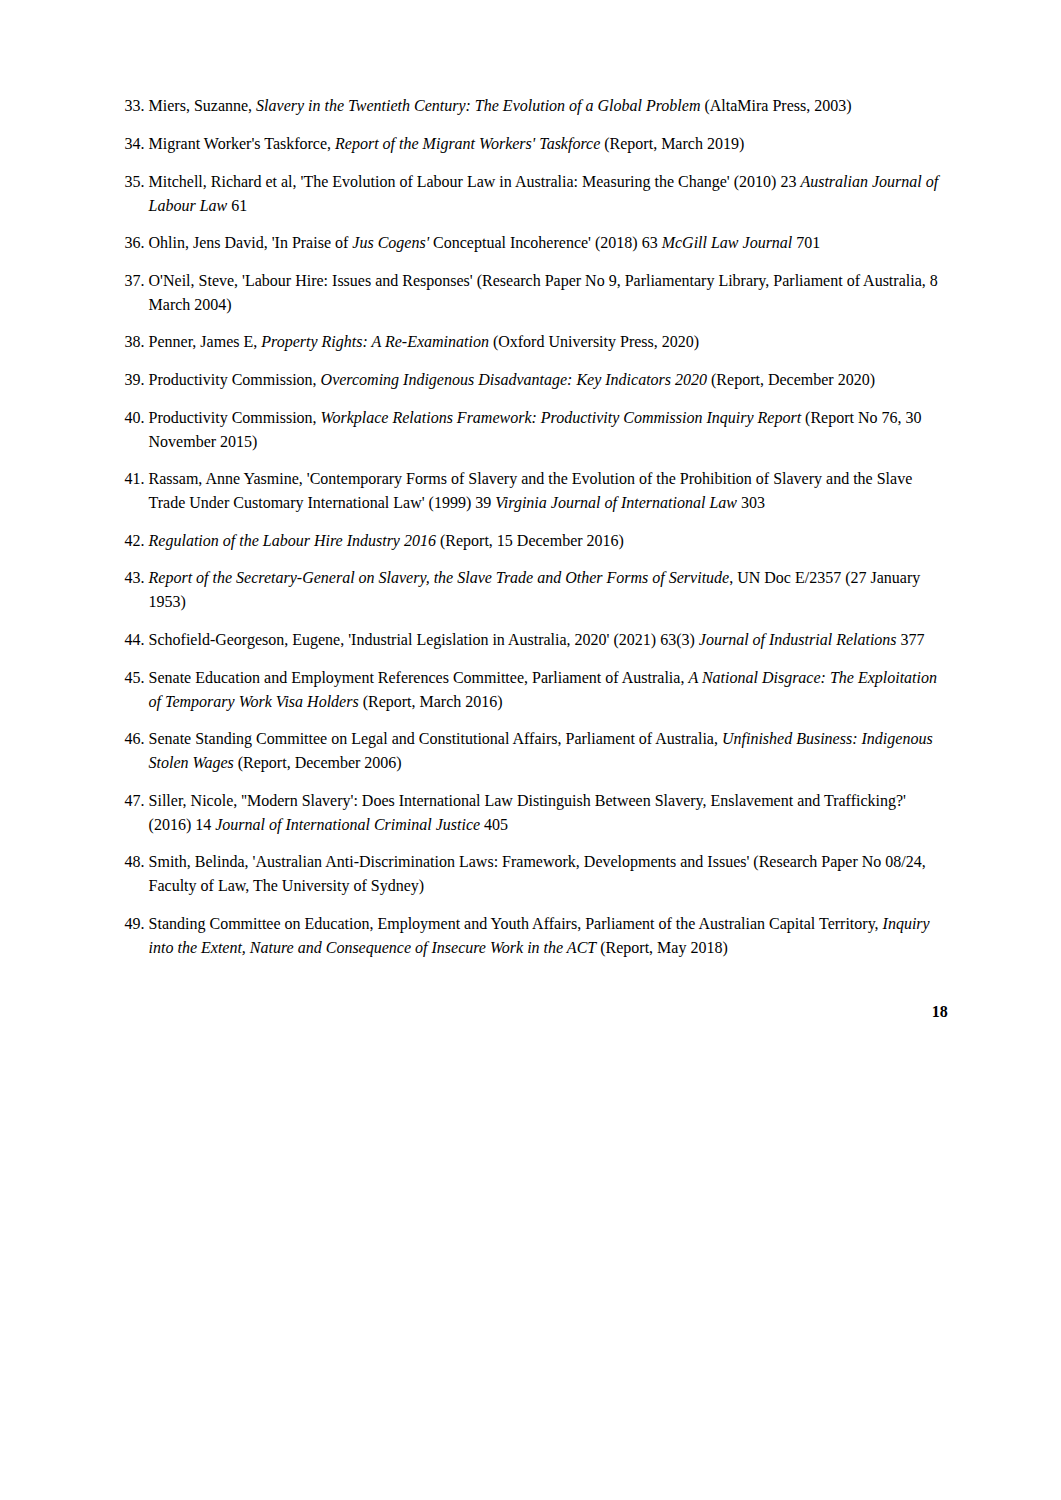Miers, Suzanne, Slavery in the Twentieth Century: The Evolution of a Global Problem (AltaMira Press, 2003)
Migrant Worker's Taskforce, Report of the Migrant Workers' Taskforce (Report, March 2019)
Mitchell, Richard et al, 'The Evolution of Labour Law in Australia: Measuring the Change' (2010) 23 Australian Journal of Labour Law 61
Ohlin, Jens David, 'In Praise of Jus Cogens' Conceptual Incoherence' (2018) 63 McGill Law Journal 701
O'Neil, Steve, 'Labour Hire: Issues and Responses' (Research Paper No 9, Parliamentary Library, Parliament of Australia, 8 March 2004)
Penner, James E, Property Rights: A Re-Examination (Oxford University Press, 2020)
Productivity Commission, Overcoming Indigenous Disadvantage: Key Indicators 2020 (Report, December 2020)
Productivity Commission, Workplace Relations Framework: Productivity Commission Inquiry Report (Report No 76, 30 November 2015)
Rassam, Anne Yasmine, 'Contemporary Forms of Slavery and the Evolution of the Prohibition of Slavery and the Slave Trade Under Customary International Law' (1999) 39 Virginia Journal of International Law 303
Regulation of the Labour Hire Industry 2016 (Report, 15 December 2016)
Report of the Secretary-General on Slavery, the Slave Trade and Other Forms of Servitude, UN Doc E/2357 (27 January 1953)
Schofield-Georgeson, Eugene, 'Industrial Legislation in Australia, 2020' (2021) 63(3) Journal of Industrial Relations 377
Senate Education and Employment References Committee, Parliament of Australia, A National Disgrace: The Exploitation of Temporary Work Visa Holders (Report, March 2016)
Senate Standing Committee on Legal and Constitutional Affairs, Parliament of Australia, Unfinished Business: Indigenous Stolen Wages (Report, December 2006)
Siller, Nicole, ''Modern Slavery': Does International Law Distinguish Between Slavery, Enslavement and Trafficking?' (2016) 14 Journal of International Criminal Justice 405
Smith, Belinda, 'Australian Anti-Discrimination Laws: Framework, Developments and Issues' (Research Paper No 08/24, Faculty of Law, The University of Sydney)
Standing Committee on Education, Employment and Youth Affairs, Parliament of the Australian Capital Territory, Inquiry into the Extent, Nature and Consequence of Insecure Work in the ACT (Report, May 2018)
18